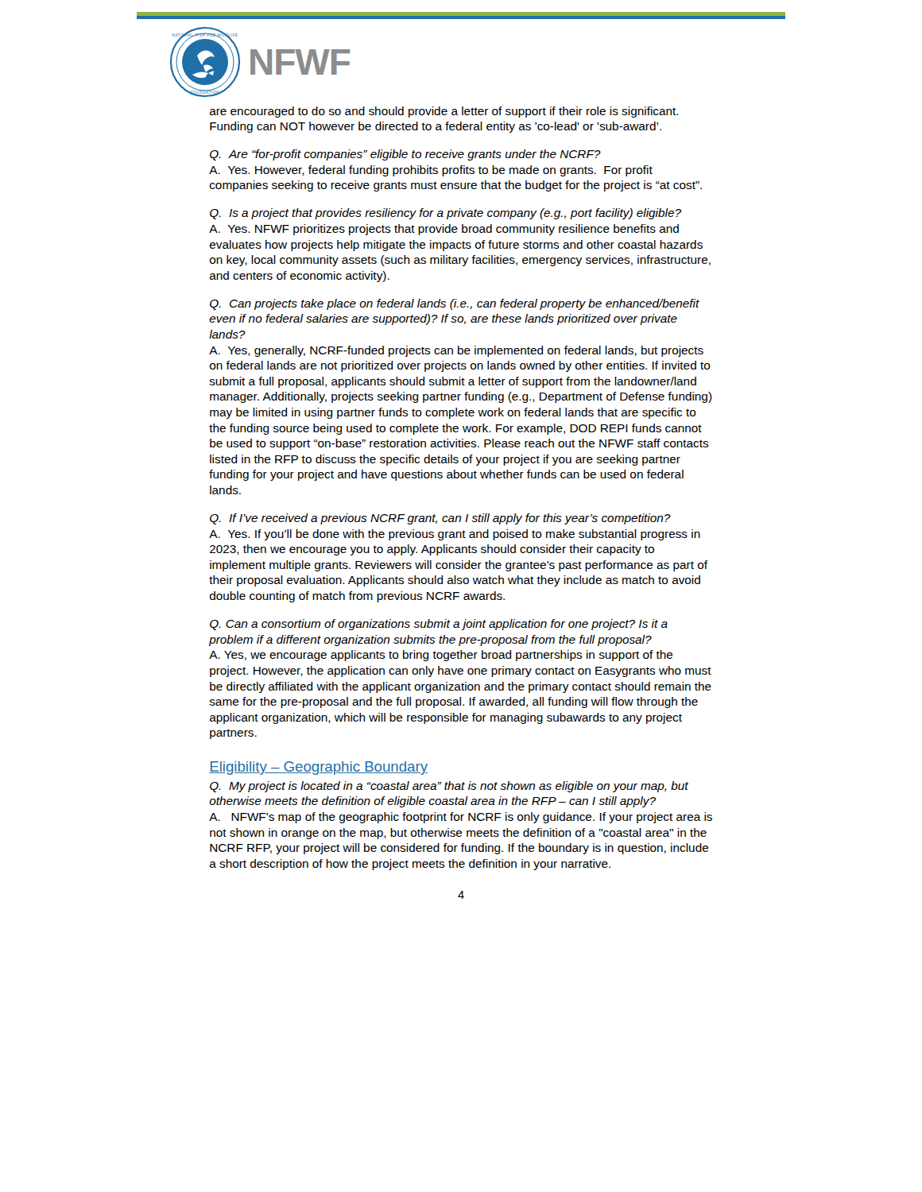NATIONAL FISH AND WILDLIFE FOUNDATION NFWF
are encouraged to do so and should provide a letter of support if their role is significant. Funding can NOT however be directed to a federal entity as 'co-lead' or 'sub-award’.
Q. Are “for-profit companies” eligible to receive grants under the NCRF?
A. Yes. However, federal funding prohibits profits to be made on grants. For profit companies seeking to receive grants must ensure that the budget for the project is “at cost”.
Q. Is a project that provides resiliency for a private company (e.g., port facility) eligible?
A. Yes. NFWF prioritizes projects that provide broad community resilience benefits and evaluates how projects help mitigate the impacts of future storms and other coastal hazards on key, local community assets (such as military facilities, emergency services, infrastructure, and centers of economic activity).
Q. Can projects take place on federal lands (i.e., can federal property be enhanced/benefit even if no federal salaries are supported)? If so, are these lands prioritized over private lands?
A. Yes, generally, NCRF-funded projects can be implemented on federal lands, but projects on federal lands are not prioritized over projects on lands owned by other entities. If invited to submit a full proposal, applicants should submit a letter of support from the landowner/land manager. Additionally, projects seeking partner funding (e.g., Department of Defense funding) may be limited in using partner funds to complete work on federal lands that are specific to the funding source being used to complete the work. For example, DOD REPI funds cannot be used to support “on-base” restoration activities. Please reach out the NFWF staff contacts listed in the RFP to discuss the specific details of your project if you are seeking partner funding for your project and have questions about whether funds can be used on federal lands.
Q. If I’ve received a previous NCRF grant, can I still apply for this year’s competition?
A. Yes. If you’ll be done with the previous grant and poised to make substantial progress in 2023, then we encourage you to apply. Applicants should consider their capacity to implement multiple grants. Reviewers will consider the grantee’s past performance as part of their proposal evaluation. Applicants should also watch what they include as match to avoid double counting of match from previous NCRF awards.
Q. Can a consortium of organizations submit a joint application for one project? Is it a problem if a different organization submits the pre-proposal from the full proposal?
A. Yes, we encourage applicants to bring together broad partnerships in support of the project. However, the application can only have one primary contact on Easygrants who must be directly affiliated with the applicant organization and the primary contact should remain the same for the pre-proposal and the full proposal. If awarded, all funding will flow through the applicant organization, which will be responsible for managing subawards to any project partners.
Eligibility – Geographic Boundary
Q. My project is located in a “coastal area” that is not shown as eligible on your map, but otherwise meets the definition of eligible coastal area in the RFP – can I still apply?
A. NFWF's map of the geographic footprint for NCRF is only guidance. If your project area is not shown in orange on the map, but otherwise meets the definition of a "coastal area" in the NCRF RFP, your project will be considered for funding. If the boundary is in question, include a short description of how the project meets the definition in your narrative.
4